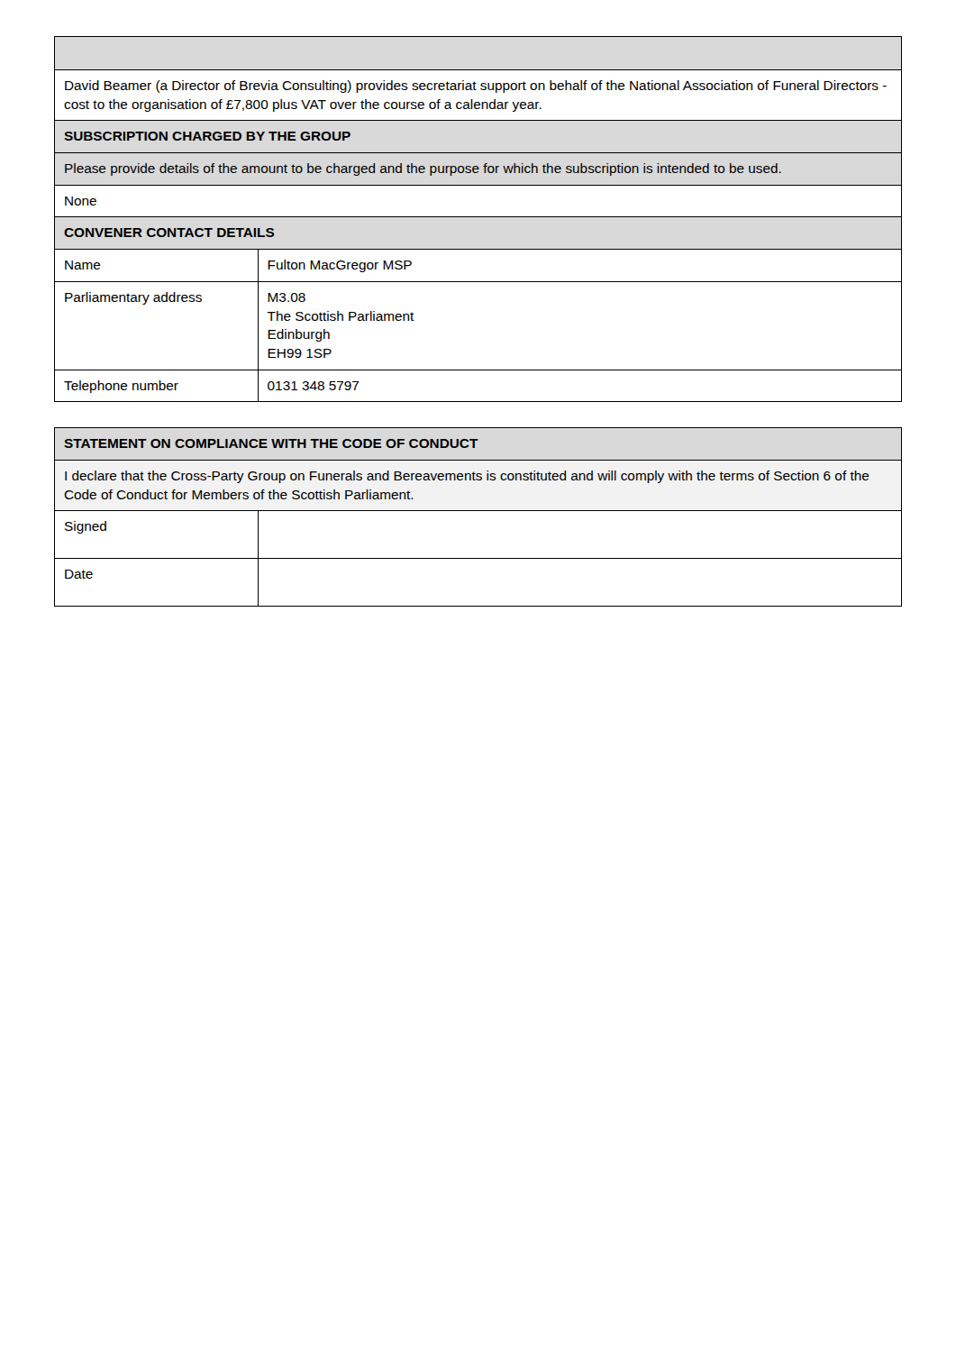| David Beamer (a Director of Brevia Consulting) provides secretariat support on behalf of the National Association of Funeral Directors - cost to the organisation of £7,800 plus VAT over the course of a calendar year. |
| SUBSCRIPTION CHARGED BY THE GROUP |
| Please provide details of the amount to be charged and the purpose for which the subscription is intended to be used. |
| None |
| CONVENER CONTACT DETAILS |
| Name | Fulton MacGregor MSP |
| Parliamentary address | M3.08 The Scottish Parliament Edinburgh EH99 1SP |
| Telephone number | 0131 348 5797 |
| STATEMENT ON COMPLIANCE WITH THE CODE OF CONDUCT |
| I declare that the Cross-Party Group on Funerals and Bereavements is constituted and will comply with the terms of Section 6 of the Code of Conduct for Members of the Scottish Parliament. |
| Signed | |
| Date | |